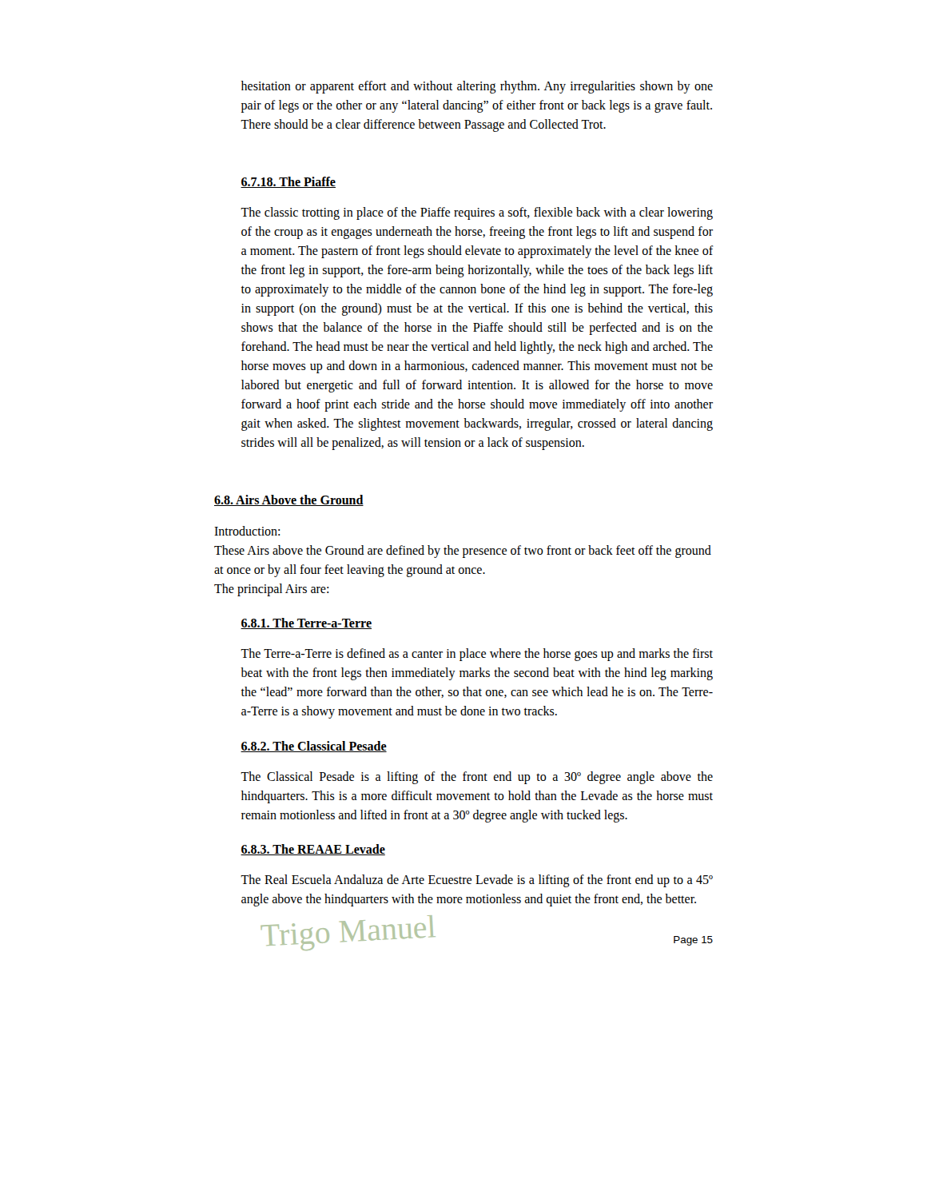hesitation or apparent effort and without altering rhythm. Any irregularities shown by one pair of legs or the other or any “lateral dancing” of either front or back legs is a grave fault. There should be a clear difference between Passage and Collected Trot.
6.7.18. The Piaffe
The classic trotting in place of the Piaffe requires a soft, flexible back with a clear lowering of the croup as it engages underneath the horse, freeing the front legs to lift and suspend for a moment. The pastern of front legs should elevate to approximately the level of the knee of the front leg in support, the fore-arm being horizontally, while the toes of the back legs lift to approximately to the middle of the cannon bone of the hind leg in support. The fore-leg in support (on the ground) must be at the vertical. If this one is behind the vertical, this shows that the balance of the horse in the Piaffe should still be perfected and is on the forehand. The head must be near the vertical and held lightly, the neck high and arched. The horse moves up and down in a harmonious, cadenced manner. This movement must not be labored but energetic and full of forward intention. It is allowed for the horse to move forward a hoof print each stride and the horse should move immediately off into another gait when asked. The slightest movement backwards, irregular, crossed or lateral dancing strides will all be penalized, as will tension or a lack of suspension.
6.8. Airs Above the Ground
Introduction:
These Airs above the Ground are defined by the presence of two front or back feet off the ground at once or by all four feet leaving the ground at once.
The principal Airs are:
6.8.1. The Terre-a-Terre
The Terre-a-Terre is defined as a canter in place where the horse goes up and marks the first beat with the front legs then immediately marks the second beat with the hind leg marking the “lead” more forward than the other, so that one, can see which lead he is on. The Terre-a-Terre is a showy movement and must be done in two tracks.
6.8.2. The Classical Pesade
The Classical Pesade is a lifting of the front end up to a 30º degree angle above the hindquarters. This is a more difficult movement to hold than the Levade as the horse must remain motionless and lifted in front at a 30º degree angle with tucked legs.
6.8.3. The REAAE Levade
The Real Escuela Andaluza de Arte Ecuestre Levade is a lifting of the front end up to a 45º angle above the hindquarters with the more motionless and quiet the front end, the better.
Trigo Manuel
Page 15